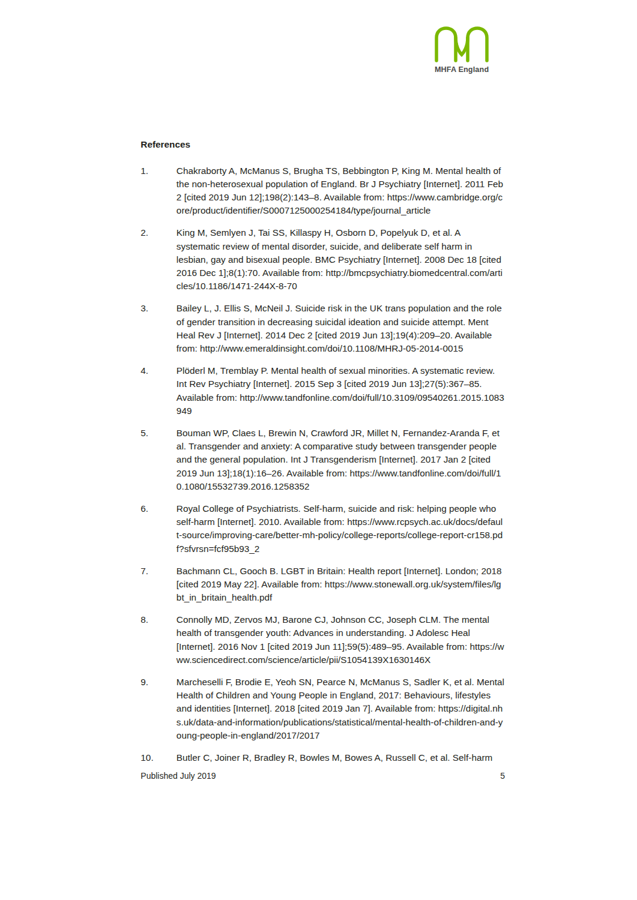MHFA England
References
1. Chakraborty A, McManus S, Brugha TS, Bebbington P, King M. Mental health of the non-heterosexual population of England. Br J Psychiatry [Internet]. 2011 Feb 2 [cited 2019 Jun 12];198(2):143–8. Available from: https://www.cambridge.org/core/product/identifier/S0007125000254184/type/journal_article
2. King M, Semlyen J, Tai SS, Killaspy H, Osborn D, Popelyuk D, et al. A systematic review of mental disorder, suicide, and deliberate self harm in lesbian, gay and bisexual people. BMC Psychiatry [Internet]. 2008 Dec 18 [cited 2016 Dec 1];8(1):70. Available from: http://bmcpsychiatry.biomedcentral.com/articles/10.1186/1471-244X-8-70
3. Bailey L, J. Ellis S, McNeil J. Suicide risk in the UK trans population and the role of gender transition in decreasing suicidal ideation and suicide attempt. Ment Heal Rev J [Internet]. 2014 Dec 2 [cited 2019 Jun 13];19(4):209–20. Available from: http://www.emeraldinsight.com/doi/10.1108/MHRJ-05-2014-0015
4. Plöderl M, Tremblay P. Mental health of sexual minorities. A systematic review. Int Rev Psychiatry [Internet]. 2015 Sep 3 [cited 2019 Jun 13];27(5):367–85. Available from: http://www.tandfonline.com/doi/full/10.3109/09540261.2015.1083949
5. Bouman WP, Claes L, Brewin N, Crawford JR, Millet N, Fernandez-Aranda F, et al. Transgender and anxiety: A comparative study between transgender people and the general population. Int J Transgenderism [Internet]. 2017 Jan 2 [cited 2019 Jun 13];18(1):16–26. Available from: https://www.tandfonline.com/doi/full/10.1080/15532739.2016.1258352
6. Royal College of Psychiatrists. Self-harm, suicide and risk: helping people who self-harm [Internet]. 2010. Available from: https://www.rcpsych.ac.uk/docs/default-source/improving-care/better-mh-policy/college-reports/college-report-cr158.pdf?sfvrsn=fcf95b93_2
7. Bachmann CL, Gooch B. LGBT in Britain: Health report [Internet]. London; 2018 [cited 2019 May 22]. Available from: https://www.stonewall.org.uk/system/files/lgbt_in_britain_health.pdf
8. Connolly MD, Zervos MJ, Barone CJ, Johnson CC, Joseph CLM. The mental health of transgender youth: Advances in understanding. J Adolesc Heal [Internet]. 2016 Nov 1 [cited 2019 Jun 11];59(5):489–95. Available from: https://www.sciencedirect.com/science/article/pii/S1054139X1630146X
9. Marcheselli F, Brodie E, Yeoh SN, Pearce N, McManus S, Sadler K, et al. Mental Health of Children and Young People in England, 2017: Behaviours, lifestyles and identities [Internet]. 2018 [cited 2019 Jan 7]. Available from: https://digital.nhs.uk/data-and-information/publications/statistical/mental-health-of-children-and-young-people-in-england/2017/2017
10. Butler C, Joiner R, Bradley R, Bowles M, Bowes A, Russell C, et al. Self-harm
Published July 2019 5